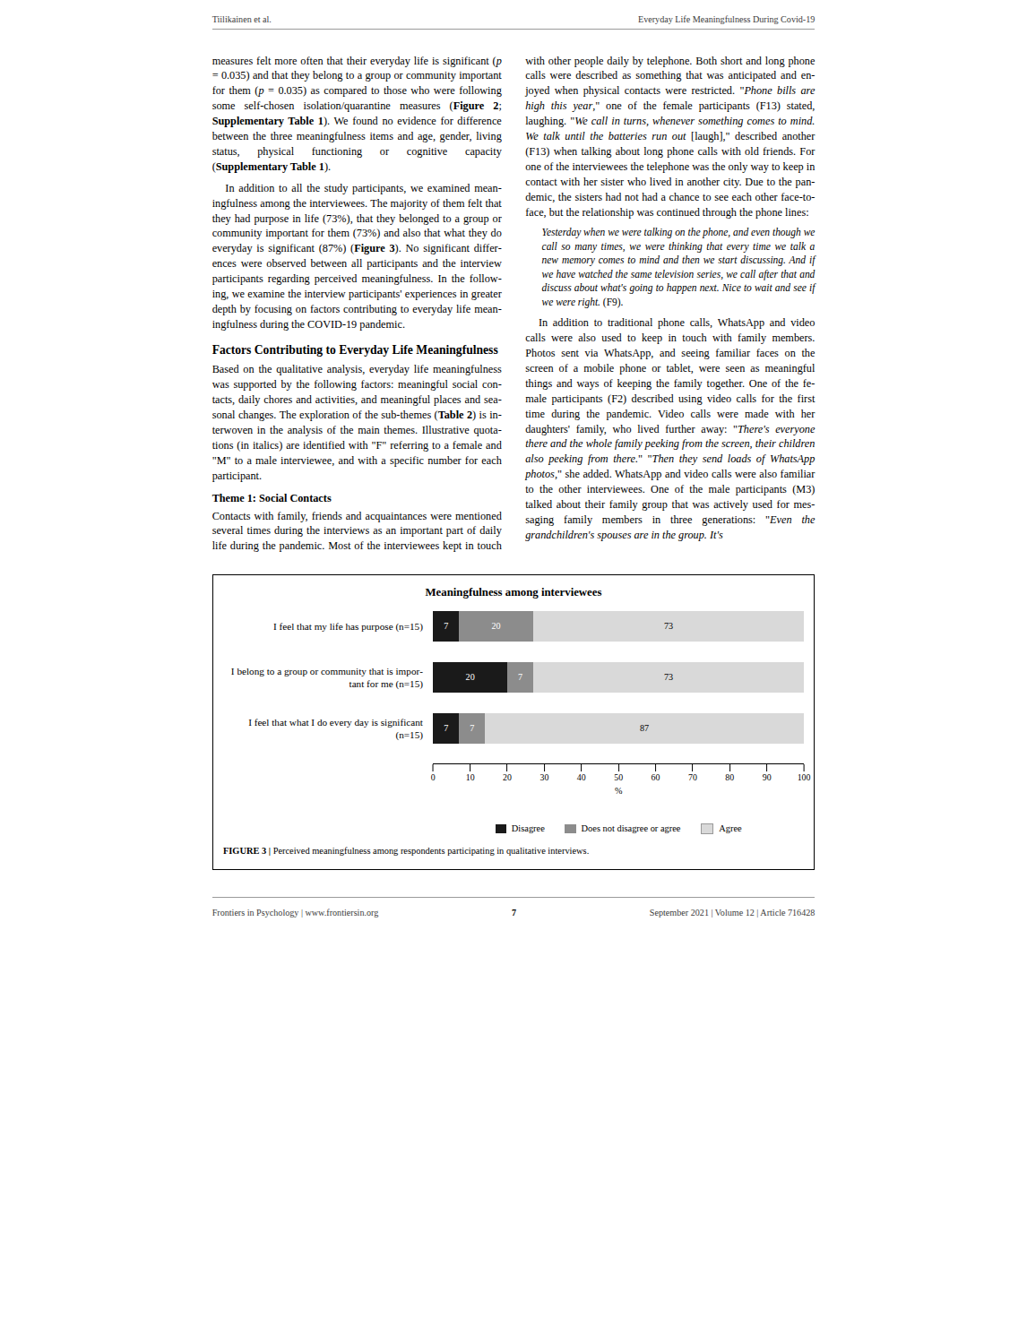Tiilikainen et al.
Everyday Life Meaningfulness During Covid-19
measures felt more often that their everyday life is significant (p = 0.035) and that they belong to a group or community important for them (p = 0.035) as compared to those who were following some self-chosen isolation/quarantine measures (Figure 2; Supplementary Table 1). We found no evidence for difference between the three meaningfulness items and age, gender, living status, physical functioning or cognitive capacity (Supplementary Table 1).
In addition to all the study participants, we examined meaningfulness among the interviewees. The majority of them felt that they had purpose in life (73%), that they belonged to a group or community important for them (73%) and also that what they do everyday is significant (87%) (Figure 3). No significant differences were observed between all participants and the interview participants regarding perceived meaningfulness. In the following, we examine the interview participants' experiences in greater depth by focusing on factors contributing to everyday life meaningfulness during the COVID-19 pandemic.
Factors Contributing to Everyday Life Meaningfulness
Based on the qualitative analysis, everyday life meaningfulness was supported by the following factors: meaningful social contacts, daily chores and activities, and meaningful places and seasonal changes. The exploration of the sub-themes (Table 2) is interwoven in the analysis of the main themes. Illustrative quotations (in italics) are identified with "F" referring to a female and "M" to a male interviewee, and with a specific number for each participant.
Theme 1: Social Contacts
Contacts with family, friends and acquaintances were mentioned several times during the interviews as an important part of daily life during the pandemic. Most of the interviewees kept in touch with other people daily by telephone. Both short and long phone calls were described as something that was anticipated and enjoyed when physical contacts were restricted. "Phone bills are high this year," one of the female participants (F13) stated, laughing. "We call in turns, whenever something comes to mind. We talk until the batteries run out [laugh]," described another (F13) when talking about long phone calls with old friends. For one of the interviewees the telephone was the only way to keep in contact with her sister who lived in another city. Due to the pandemic, the sisters had not had a chance to see each other face-to-face, but the relationship was continued through the phone lines:
Yesterday when we were talking on the phone, and even though we call so many times, we were thinking that every time we talk a new memory comes to mind and then we start discussing. And if we have watched the same television series, we call after that and discuss about what's going to happen next. Nice to wait and see if we were right. (F9).
In addition to traditional phone calls, WhatsApp and video calls were also used to keep in touch with family members. Photos sent via WhatsApp, and seeing familiar faces on the screen of a mobile phone or tablet, were seen as meaningful things and ways of keeping the family together. One of the female participants (F2) described using video calls for the first time during the pandemic. Video calls were made with her daughters' family, who lived further away: "There's everyone there and the whole family peeking from the screen, their children also peeking from there." "Then they send loads of WhatsApp photos," she added. WhatsApp and video calls were also familiar to the other interviewees. One of the male participants (M3) talked about their family group that was actively used for messaging family members in three generations: "Even the grandchildren's spouses are in the group. It's
Meaningfulness among interviewees
I feel that my life has purpose (n=15)
7
20
73
I belong to a group or community that is important for me (n=15)
20
7
73
I feel that what I do every day is significant (n=15)
7
7
87
0
10
20
30
40
50
60
70
80
90
100
%
Disagree
Does not disagree or agree
Agree
FIGURE 3 | Perceived meaningfulness among respondents participating in qualitative interviews.
Frontiers in Psychology | www.frontiersin.org
7
September 2021 | Volume 12 | Article 716428